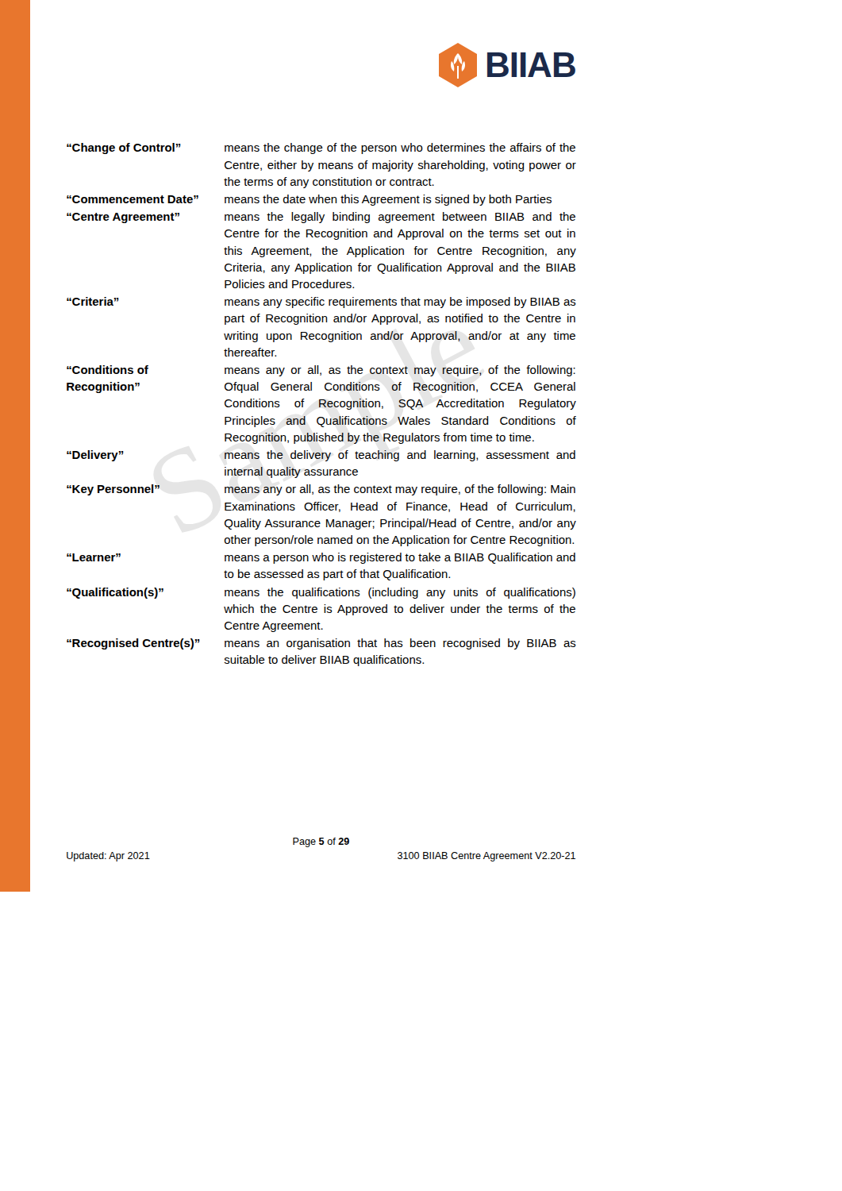Sample
BIIAB
| “Change of Control” | means the change of the person who determines the affairs of the Centre, either by means of majority shareholding, voting power or the terms of any constitution or contract. |
| “Commencement Date” | means the date when this Agreement is signed by both Parties |
| “Centre Agreement” | means the legally binding agreement between BIIAB and the Centre for the Recognition and Approval on the terms set out in this Agreement, the Application for Centre Recognition, any Criteria, any Application for Qualification Approval and the BIIAB Policies and Procedures. |
| “Criteria” | means any specific requirements that may be imposed by BIIAB as part of Recognition and/or Approval, as notified to the Centre in writing upon Recognition and/or Approval, and/or at any time thereafter. |
| “Conditions of Recognition” | means any or all, as the context may require, of the following: Ofqual General Conditions of Recognition, CCEA General Conditions of Recognition, SQA Accreditation Regulatory Principles and Qualifications Wales Standard Conditions of Recognition, published by the Regulators from time to time. |
| “Delivery” | means the delivery of teaching and learning, assessment and internal quality assurance |
| “Key Personnel” | means any or all, as the context may require, of the following: Main Examinations Officer, Head of Finance, Head of Curriculum, Quality Assurance Manager; Principal/Head of Centre, and/or any other person/role named on the Application for Centre Recognition. |
| “Learner” | means a person who is registered to take a BIIAB Qualification and to be assessed as part of that Qualification. |
| “Qualification(s)” | means the qualifications (including any units of qualifications) which the Centre is Approved to deliver under the terms of the Centre Agreement. |
| “Recognised Centre(s)” | means an organisation that has been recognised by BIIAB as suitable to deliver BIIAB qualifications. |
Page 5 of 29
Updated: Apr 2021
3100 BIIAB Centre Agreement V2.20-21